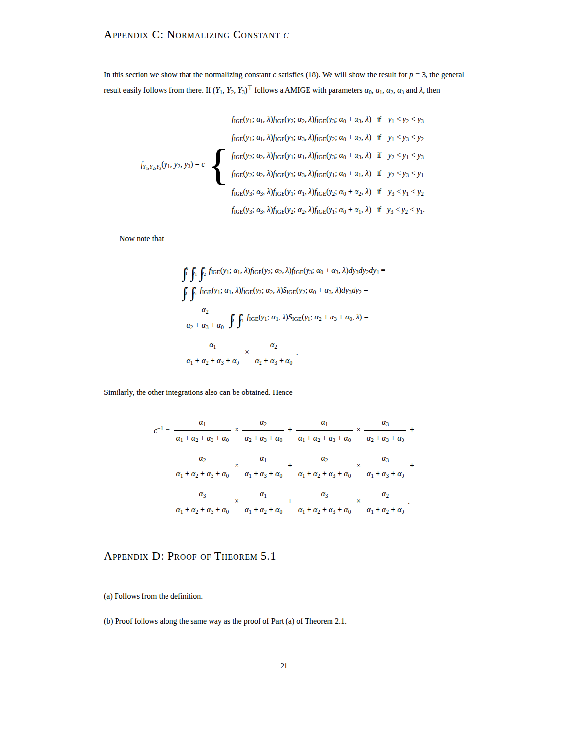Appendix C: Normalizing Constant c
In this section we show that the normalizing constant c satisfies (18). We will show the result for p = 3, the general result easily follows from there. If (Y1, Y2, Y3)⊤ follows a AMIGE with parameters α0, α1, α2, α3 and λ, then
fY1,Y2,Y3(y1, y2, y3) = c{
| f IGE ( y 1 ; α 1 , λ ) f IGE ( y 2 ; α 2 , λ ) f IGE ( y 3 ; α 0 + α 3 , λ ) | if | y 1 < y 2 < y 3 |
| f IGE ( y 1 ; α 1 , λ ) f IGE ( y 3 ; α 3 , λ ) f IGE ( y 2 ; α 0 + α 2 , λ ) | if | y 1 < y 3 < y 2 |
| f IGE ( y 2 ; α 2 , λ ) f IGE ( y 1 ; α 1 , λ ) f IGE ( y 3 ; α 0 + α 3 , λ ) | if | y 2 < y 1 < y 3 |
| f IGE ( y 2 ; α 2 , λ ) f IGE ( y 3 ; α 3 , λ ) f IGE ( y 1 ; α 0 + α 1 , λ ) | if | y 2 < y 3 < y 1 |
| f IGE ( y 3 ; α 3 , λ ) f IGE ( y 1 ; α 1 , λ ) f IGE ( y 2 ; α 0 + α 2 , λ ) | if | y 3 < y 1 < y 2 |
| f IGE ( y 3 ; α 3 , λ ) f IGE ( y 2 ; α 2 , λ ) f IGE ( y 1 ; α 0 + α 1 , λ ) | if | y 3 < y 2 < y 1 . |
Now note that
∫∞0 ∫∞y1 ∫∞y2 fIGE(y1; α1, λ)fIGE(y2; α2, λ)fIGE(y3; α0 + α3, λ)dy3 dy2 dy1 =
∫∞0 ∫∞y1 fIGE(y1; α1, λ)fIGE(y2; α2, λ)SIGE(y2; α0 + α3, λ)dy3 dy2 =
α2 α2 + α3 + α0 ∫∞0 ∫∞y1 fIGE(y1; α1, λ)SIGE(y1; α2 + α3 + α0, λ) =
α1 α1 + α2 + α3 + α0 × α2 α2 + α3 + α0.
Similarly, the other integrations also can be obtained. Hence
| c −1 | = | α 1 α 1 + α 2 + α 3 + α 0 × α 2 α 2 + α 3 + α 0 + α 1 α 1 + α 2 + α 3 + α 0 × α 3 α 2 + α 3 + α 0 + |
| | | α 2 α 1 + α 2 + α 3 + α 0 × α 1 α 1 + α 3 + α 0 + α 2 α 1 + α 2 + α 3 + α 0 × α 3 α 1 + α 3 + α 0 + |
| | | α 3 α 1 + α 2 + α 3 + α 0 × α 1 α 1 + α 2 + α 0 + α 3 α 1 + α 2 + α 3 + α 0 × α 2 α 1 + α 2 + α 0 . |
Appendix D: Proof of Theorem 5.1
(a) Follows from the definition.
(b) Proof follows along the same way as the proof of Part (a) of Theorem 2.1.
21